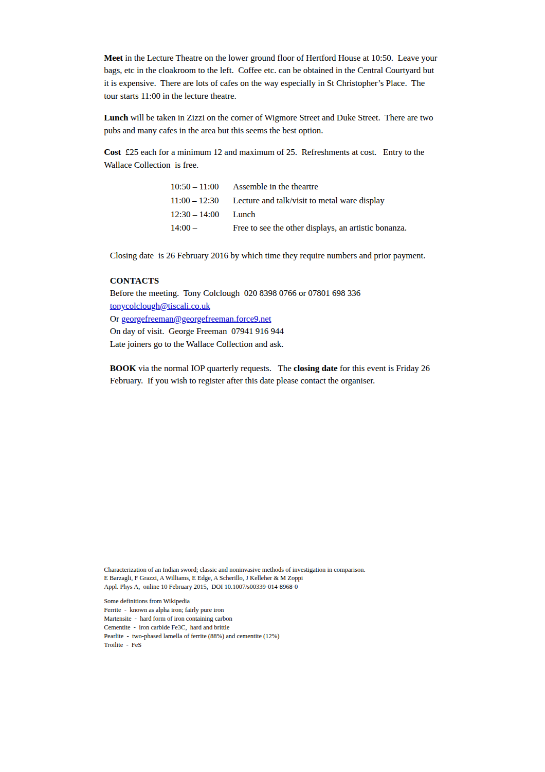Meet in the Lecture Theatre on the lower ground floor of Hertford House at 10:50. Leave your bags, etc in the cloakroom to the left. Coffee etc. can be obtained in the Central Courtyard but it is expensive. There are lots of cafes on the way especially in St Christopher’s Place. The tour starts 11:00 in the lecture theatre.
Lunch will be taken in Zizzi on the corner of Wigmore Street and Duke Street. There are two pubs and many cafes in the area but this seems the best option.
Cost £25 each for a minimum 12 and maximum of 25. Refreshments at cost. Entry to the Wallace Collection is free.
| 10:50 – 11:00 | Assemble in the theartre |
| 11:00 – 12:30 | Lecture and talk/visit to metal ware display |
| 12:30 – 14:00 | Lunch |
| 14:00 – | Free to see the other displays, an artistic bonanza. |
Closing date is 26 February 2016 by which time they require numbers and prior payment.
CONTACTS
Before the meeting. Tony Colclough 020 8398 0766 or 07801 698 336 tonycolclough@tiscali.co.uk
Or georgefreeman@georgefreeman.force9.net
On day of visit. George Freeman 07941 916 944
Late joiners go to the Wallace Collection and ask.
BOOK via the normal IOP quarterly requests. The closing date for this event is Friday 26 February. If you wish to register after this date please contact the organiser.
Characterization of an Indian sword; classic and noninvasive methods of investigation in comparison.
E Barzagli, F Grazzi, A Williams, E Edge, A Scherillo, J Kelleher & M Zoppi
Appl. Phys A, online 10 February 2015, DOI 10.1007/s00339-014-8968-0
Some definitions from Wikipedia Ferrite - known as alpha iron; fairly pure iron Martensite - hard form of iron containing carbon Cementite - iron carbide Fe3C, hard and brittle Pearlite - two-phased lamella of ferrite (88%) and cementite (12%) Troilite - FeS